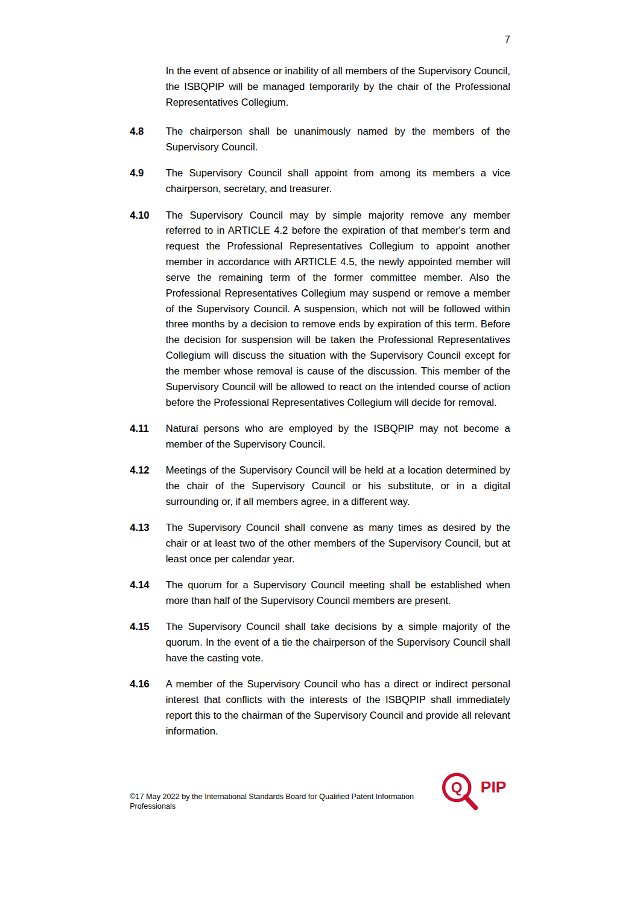7
In the event of absence or inability of all members of the Supervisory Council, the ISBQPIP will be managed temporarily by the chair of the Professional Representatives Collegium.
4.8
The chairperson shall be unanimously named by the members of the Supervisory Council.
4.9
The Supervisory Council shall appoint from among its members a vice chairperson, secretary, and treasurer.
4.10
The Supervisory Council may by simple majority remove any member referred to in ARTICLE 4.2 before the expiration of that member's term and request the Professional Representatives Collegium to appoint another member in accordance with ARTICLE 4.5, the newly appointed member will serve the remaining term of the former committee member. Also the Professional Representatives Collegium may suspend or remove a member of the Supervisory Council. A suspension, which not will be followed within three months by a decision to remove ends by expiration of this term. Before the decision for suspension will be taken the Professional Representatives Collegium will discuss the situation with the Supervisory Council except for the member whose removal is cause of the discussion. This member of the Supervisory Council will be allowed to react on the intended course of action before the Professional Representatives Collegium will decide for removal.
4.11
Natural persons who are employed by the ISBQPIP may not become a member of the Supervisory Council.
4.12
Meetings of the Supervisory Council will be held at a location determined by the chair of the Supervisory Council or his substitute, or in a digital surrounding or, if all members agree, in a different way.
4.13
The Supervisory Council shall convene as many times as desired by the chair or at least two of the other members of the Supervisory Council, but at least once per calendar year.
4.14
The quorum for a Supervisory Council meeting shall be established when more than half of the Supervisory Council members are present.
4.15
The Supervisory Council shall take decisions by a simple majority of the quorum. In the event of a tie the chairperson of the Supervisory Council shall have the casting vote.
4.16
A member of the Supervisory Council who has a direct or indirect personal interest that conflicts with the interests of the ISBQPIP shall immediately report this to the chairman of the Supervisory Council and provide all relevant information.
©17 May 2022 by the International Standards Board for Qualified Patent Information Professionals
Q PIP